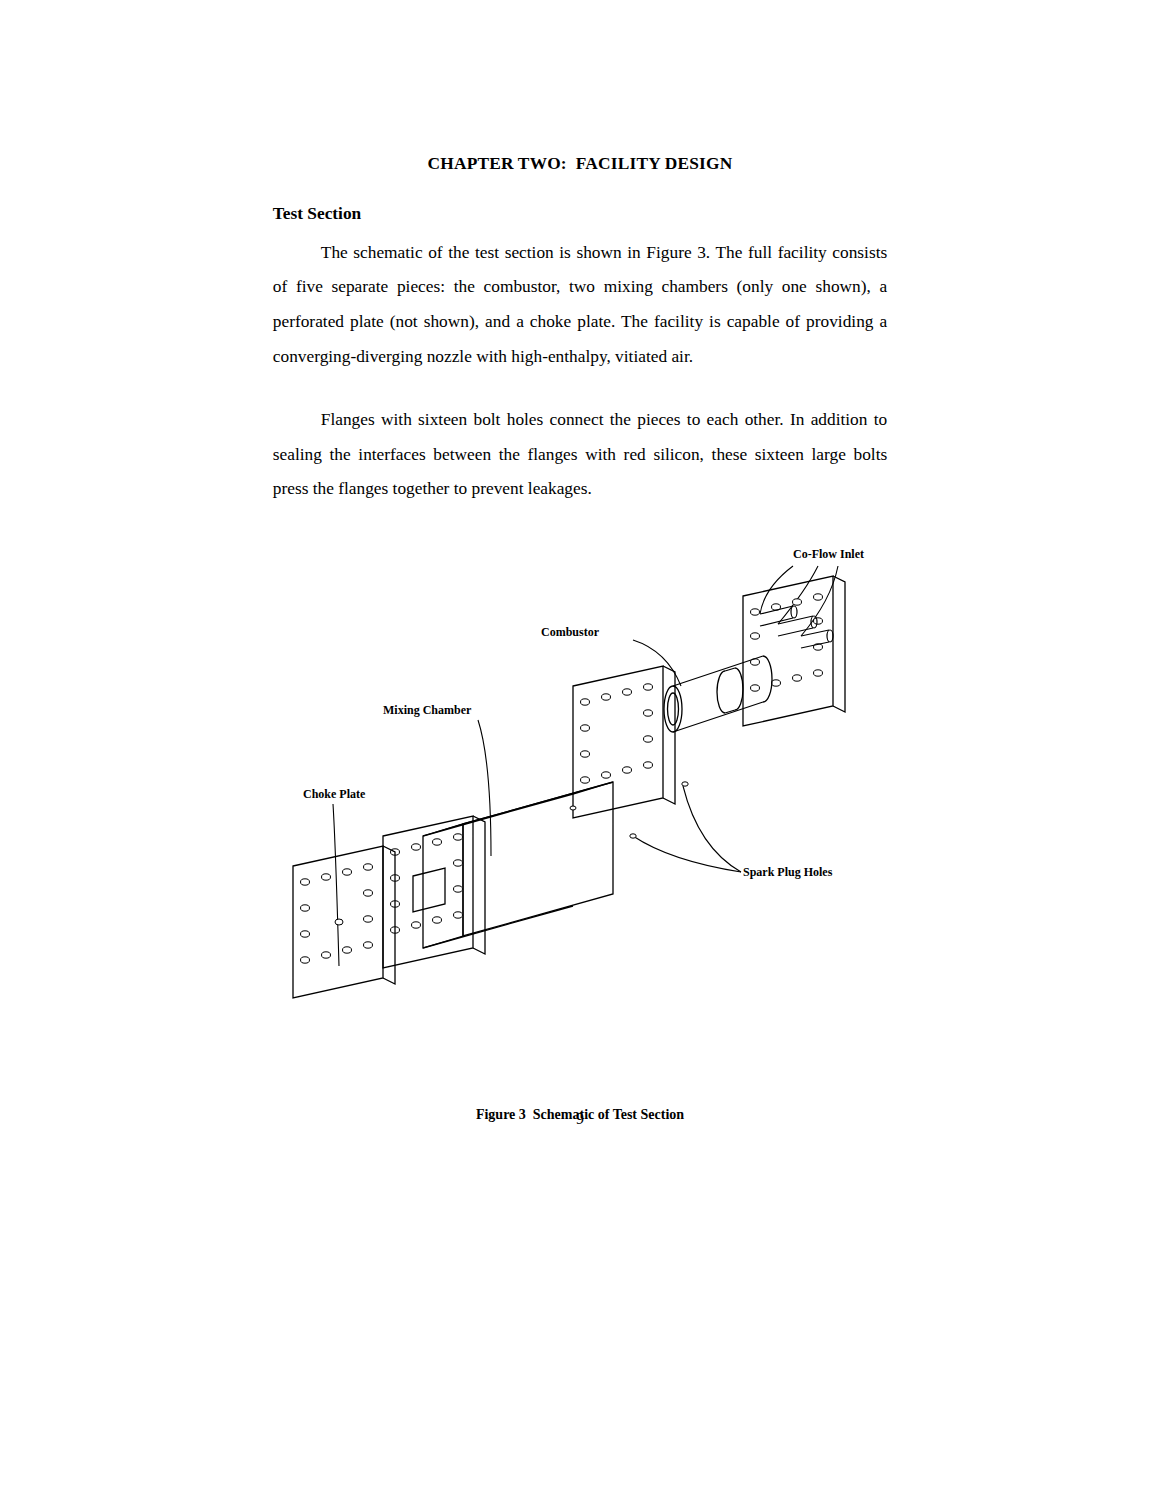CHAPTER TWO: FACILITY DESIGN
Test Section
The schematic of the test section is shown in Figure 3. The full facility consists of five separate pieces: the combustor, two mixing chambers (only one shown), a perforated plate (not shown), and a choke plate. The facility is capable of providing a converging-diverging nozzle with high-enthalpy, vitiated air.
Flanges with sixteen bolt holes connect the pieces to each other. In addition to sealing the interfaces between the flanges with red silicon, these sixteen large bolts press the flanges together to prevent leakages.
Co-Flow Inlet Combustor Mixing Chamber Choke Plate Spark Plug Holes
Figure 3 Schematic of Test Section
9